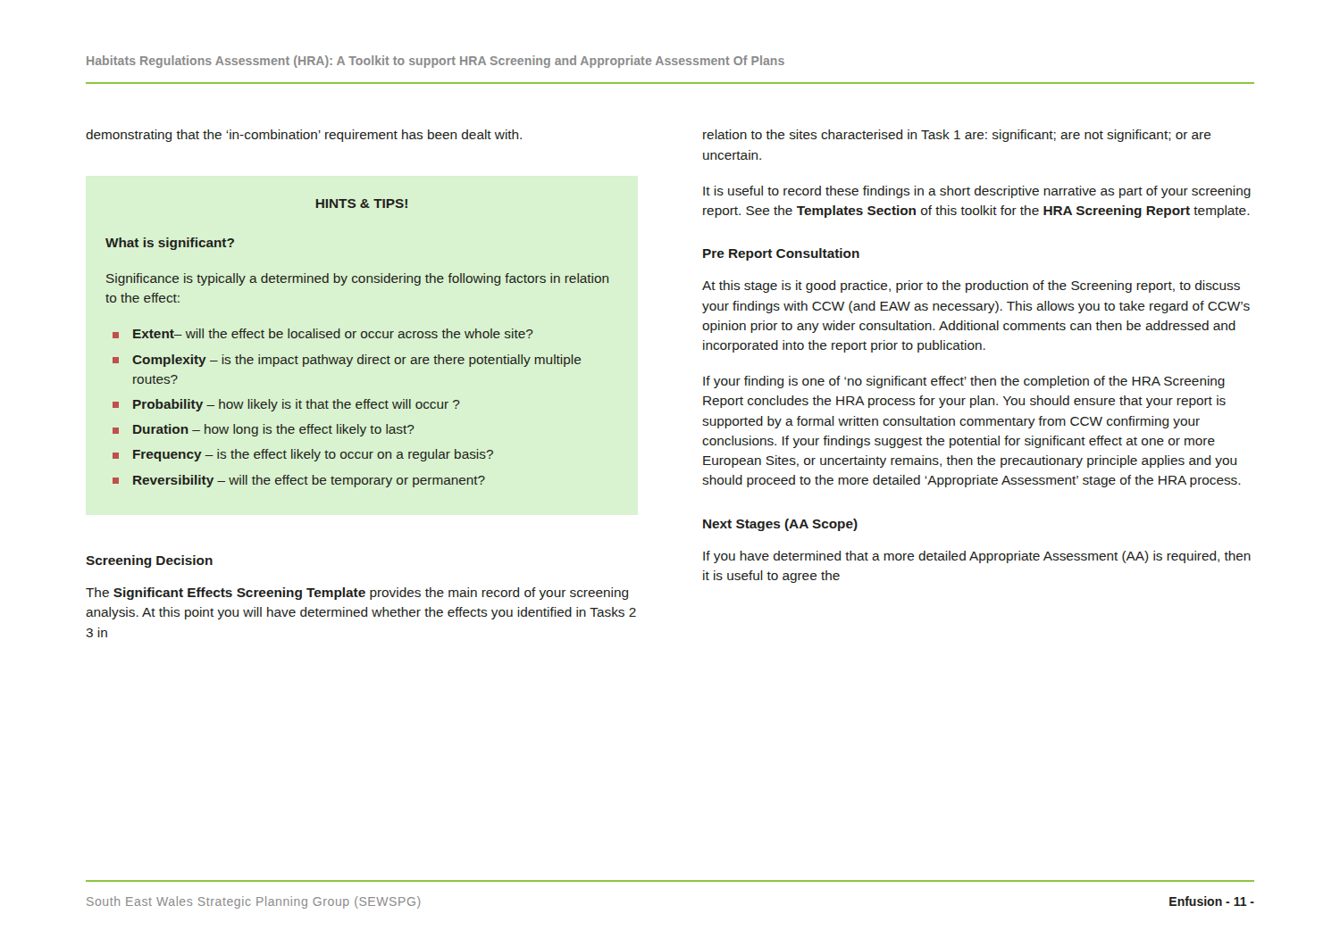Habitats Regulations Assessment (HRA): A Toolkit to support HRA Screening and Appropriate Assessment Of Plans
demonstrating that the ‘in-combination’ requirement has been dealt with.
HINTS & TIPS!
What is significant?
Significance is typically a determined by considering the following factors in relation to the effect:
Extent– will the effect be localised or occur across the whole site?
Complexity – is the impact pathway direct or are there potentially multiple routes?
Probability – how likely is it that the effect will occur ?
Duration – how long is the effect likely to last?
Frequency – is the effect likely to occur on a regular basis?
Reversibility – will the effect be temporary or permanent?
Screening Decision
The Significant Effects Screening Template provides the main record of your screening analysis. At this point you will have determined whether the effects you identified in Tasks 2 3 in
relation to the sites characterised in Task 1 are: significant; are not significant; or are uncertain.
It is useful to record these findings in a short descriptive narrative as part of your screening report. See the Templates Section of this toolkit for the HRA Screening Report template.
Pre Report Consultation
At this stage is it good practice, prior to the production of the Screening report, to discuss your findings with CCW (and EAW as necessary). This allows you to take regard of CCW’s opinion prior to any wider consultation. Additional comments can then be addressed and incorporated into the report prior to publication.
If your finding is one of ‘no significant effect’ then the completion of the HRA Screening Report concludes the HRA process for your plan. You should ensure that your report is supported by a formal written consultation commentary from CCW confirming your conclusions. If your findings suggest the potential for significant effect at one or more European Sites, or uncertainty remains, then the precautionary principle applies and you should proceed to the more detailed ‘Appropriate Assessment’ stage of the HRA process.
Next Stages (AA Scope)
If you have determined that a more detailed Appropriate Assessment (AA) is required, then it is useful to agree the
South East Wales Strategic Planning Group (SEWSPG)
Enfusion - 11 -